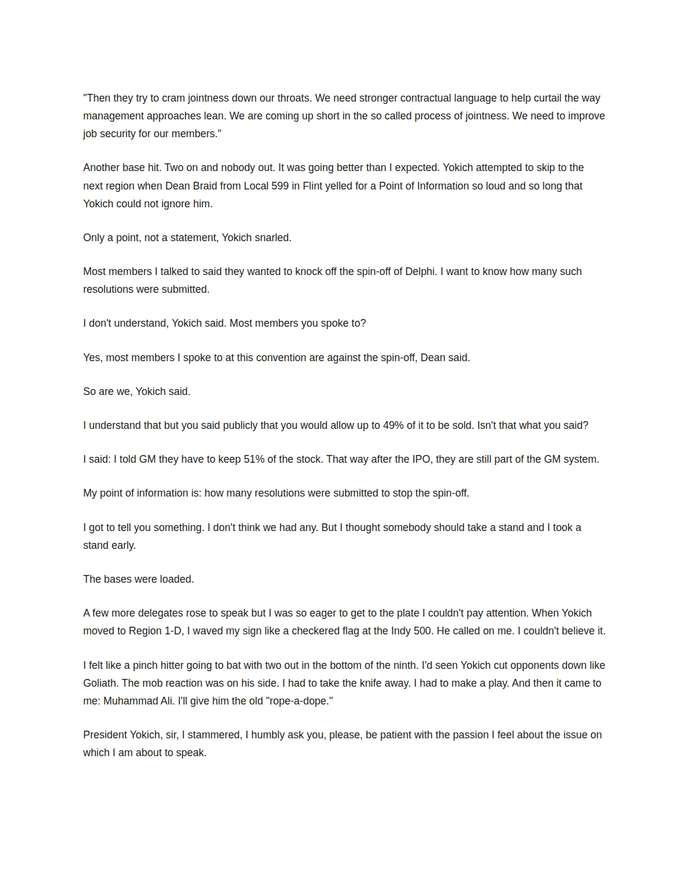"Then they try to cram jointness down our throats. We need stronger contractual language to help curtail the way management approaches lean. We are coming up short in the so called process of jointness. We need to improve job security for our members."
Another base hit. Two on and nobody out. It was going better than I expected. Yokich attempted to skip to the next region when Dean Braid from Local 599 in Flint yelled for a Point of Information so loud and so long that Yokich could not ignore him.
Only a point, not a statement, Yokich snarled.
Most members I talked to said they wanted to knock off the spin-off of Delphi. I want to know how many such resolutions were submitted.
I don't understand, Yokich said. Most members you spoke to?
Yes, most members I spoke to at this convention are against the spin-off, Dean said.
So are we, Yokich said.
I understand that but you said publicly that you would allow up to 49% of it to be sold. Isn't that what you said?
I said: I told GM they have to keep 51% of the stock. That way after the IPO, they are still part of the GM system.
My point of information is: how many resolutions were submitted to stop the spin-off.
I got to tell you something. I don't think we had any. But I thought somebody should take a stand and I took a stand early.
The bases were loaded.
A few more delegates rose to speak but I was so eager to get to the plate I couldn't pay attention. When Yokich moved to Region 1-D, I waved my sign like a checkered flag at the Indy 500. He called on me. I couldn't believe it.
I felt like a pinch hitter going to bat with two out in the bottom of the ninth. I'd seen Yokich cut opponents down like Goliath. The mob reaction was on his side. I had to take the knife away. I had to make a play. And then it came to me: Muhammad Ali. I'll give him the old "rope-a-dope."
President Yokich, sir, I stammered, I humbly ask you, please, be patient with the passion I feel about the issue on which I am about to speak.